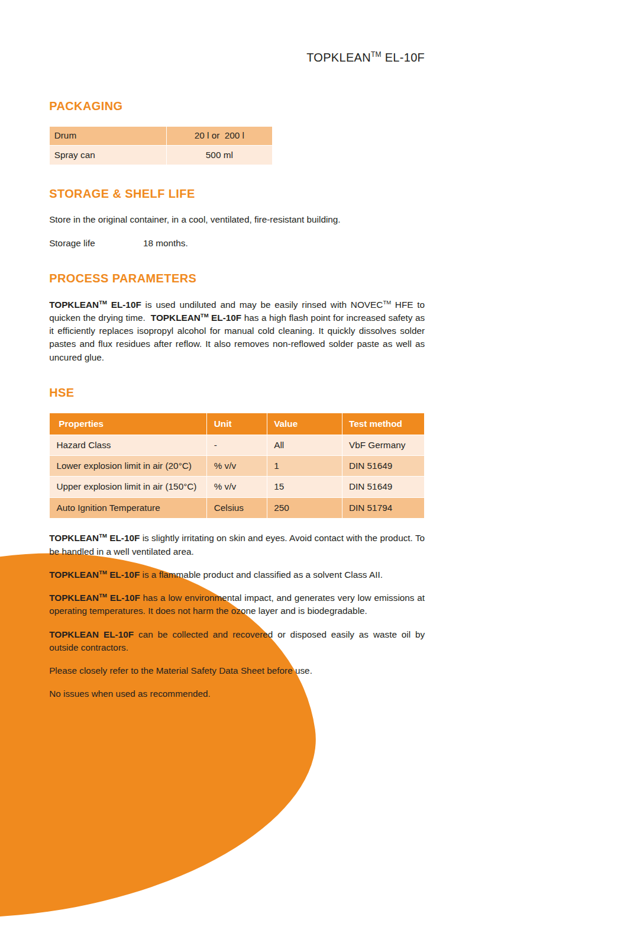TOPKLEANTM EL-10F
PACKAGING
| Drum | 20 l or 200 l |
| Spray can | 500 ml |
STORAGE & SHELF LIFE
Store in the original container, in a cool, ventilated, fire-resistant building.
Storage life
18 months.
PROCESS PARAMETERS
TOPKLEANTM EL-10F is used undiluted and may be easily rinsed with NOVECTM HFE to quicken the drying time. TOPKLEANTM EL-10F has a high flash point for increased safety as it efficiently replaces isopropyl alcohol for manual cold cleaning. It quickly dissolves solder pastes and flux residues after reflow. It also removes non-reflowed solder paste as well as uncured glue.
HSE
| Properties | Unit | Value | Test method |
| --- | --- | --- | --- |
| Hazard Class | - | All | VbF Germany |
| Lower explosion limit in air (20°C) | % v/v | 1 | DIN 51649 |
| Upper explosion limit in air (150°C) | % v/v | 15 | DIN 51649 |
| Auto Ignition Temperature | Celsius | 250 | DIN 51794 |
TOPKLEANTM EL-10F is slightly irritating on skin and eyes. Avoid contact with the product. To be handled in a well ventilated area.
TOPKLEANTM EL-10F is a flammable product and classified as a solvent Class AII.
TOPKLEANTM EL-10F has a low environmental impact, and generates very low emissions at operating temperatures. It does not harm the ozone layer and is biodegradable.
TOPKLEAN EL-10F can be collected and recovered or disposed easily as waste oil by outside contractors.
Please closely refer to the Material Safety Data Sheet before use.
No issues when used as recommended.